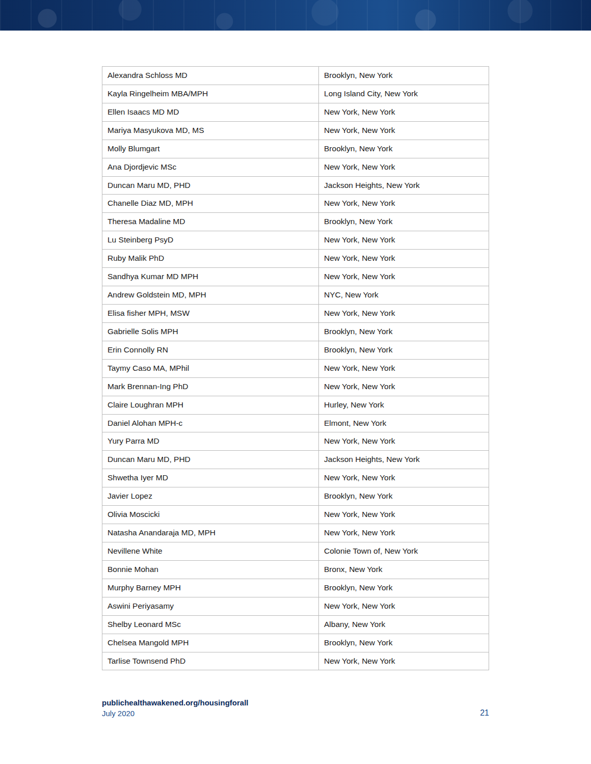| Alexandra Schloss MD | Brooklyn, New York |
| Kayla Ringelheim MBA/MPH | Long Island City, New York |
| Ellen Isaacs MD MD | New York, New York |
| Mariya Masyukova MD, MS | New York, New York |
| Molly Blumgart | Brooklyn, New York |
| Ana Djordjevic MSc | New York, New York |
| Duncan Maru MD, PHD | Jackson Heights, New York |
| Chanelle Diaz MD, MPH | New York, New York |
| Theresa Madaline MD | Brooklyn, New York |
| Lu Steinberg PsyD | New York, New York |
| Ruby Malik PhD | New York, New York |
| Sandhya Kumar MD MPH | New York, New York |
| Andrew Goldstein MD, MPH | NYC, New York |
| Elisa fisher MPH, MSW | New York, New York |
| Gabrielle Solis MPH | Brooklyn, New York |
| Erin Connolly RN | Brooklyn, New York |
| Taymy Caso MA, MPhil | New York, New York |
| Mark Brennan-Ing PhD | New York, New York |
| Claire Loughran MPH | Hurley, New York |
| Daniel Alohan MPH-c | Elmont, New York |
| Yury Parra MD | New York, New York |
| Duncan Maru MD, PHD | Jackson Heights, New York |
| Shwetha Iyer MD | New York, New York |
| Javier Lopez | Brooklyn, New York |
| Olivia Moscicki | New York, New York |
| Natasha Anandaraja MD, MPH | New York, New York |
| Nevillene White | Colonie Town of, New York |
| Bonnie Mohan | Bronx, New York |
| Murphy Barney MPH | Brooklyn, New York |
| Aswini Periyasamy | New York, New York |
| Shelby Leonard MSc | Albany, New York |
| Chelsea Mangold MPH | Brooklyn, New York |
| Tarlise Townsend PhD | New York, New York |
publichealthawakened.org/housingforall July 2020
21